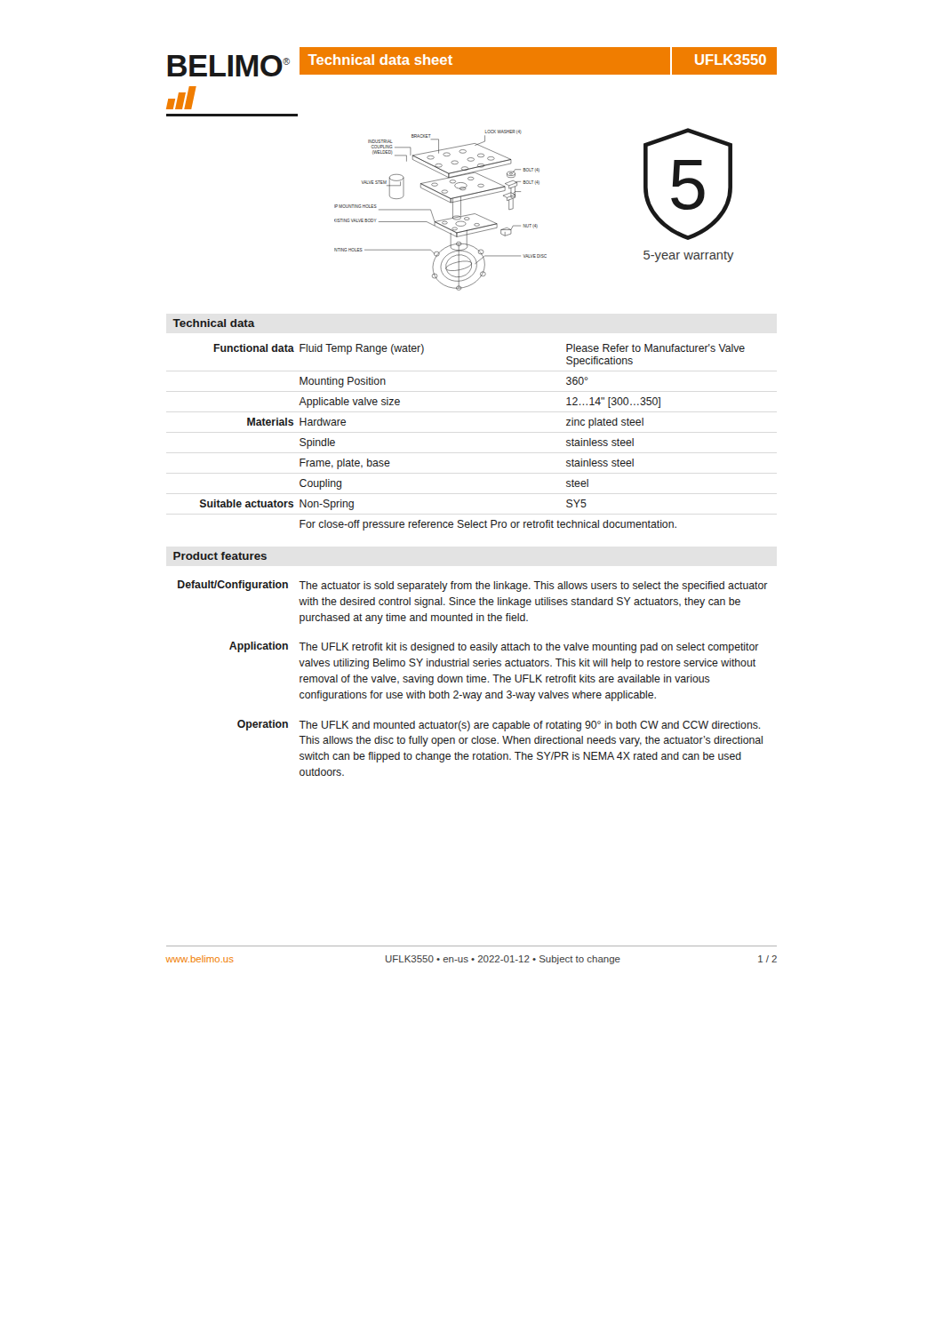BELIMO®
Technical data sheet
UFLK3550
BRACKET INDUSTRIAL COUPLING (WELDED) LOCK WASHER (4) VALVE STEM BOLT (4) BOLT (4) NUT (4) TOP MOUNTING HOLES EXISTING VALVE BODY LUG MOUNTING HOLES VALVE DISC
5
5-year warranty
Technical data
| Functional data | Fluid Temp Range (water) | Please Refer to Manufacturer's Valve Specifications |
| | Mounting Position | 360° |
| | Applicable valve size | 12…14" [300…350] |
| Materials | Hardware | zinc plated steel |
| | Spindle | stainless steel |
| | Frame, plate, base | stainless steel |
| | Coupling | steel |
| Suitable actuators | Non-Spring | SY5 |
| | For close-off pressure reference Select Pro or retrofit technical documentation. |
Product features
| Default/Configuration | The actuator is sold separately from the linkage. This allows users to select the specified actuator with the desired control signal. Since the linkage utilises standard SY actuators, they can be purchased at any time and mounted in the field. |
| Application | The UFLK retrofit kit is designed to easily attach to the valve mounting pad on select competitor valves utilizing Belimo SY industrial series actuators. This kit will help to restore service without removal of the valve, saving down time. The UFLK retrofit kits are available in various configurations for use with both 2-way and 3-way valves where applicable. |
| Operation | The UFLK and mounted actuator(s) are capable of rotating 90° in both CW and CCW directions. This allows the disc to fully open or close. When directional needs vary, the actuator’s directional switch can be flipped to change the rotation. The SY/PR is NEMA 4X rated and can be used outdoors. |
www.belimo.us
UFLK3550 • en-us • 2022-01-12 • Subject to change
1 / 2